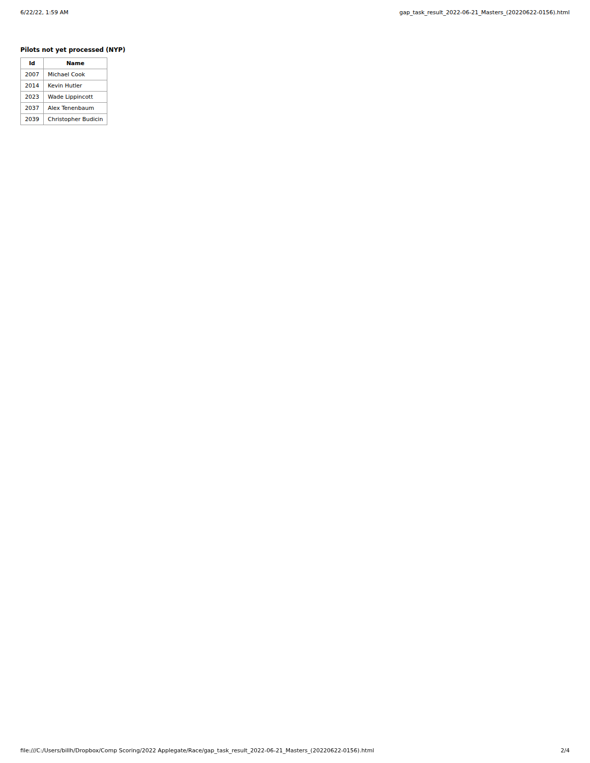6/22/22, 1:59 AM gap_task_result_2022-06-21_Masters_(20220622-0156).html
Pilots not yet processed (NYP)
| Id | Name |
| --- | --- |
| 2007 | Michael Cook |
| 2014 | Kevin Hutler |
| 2023 | Wade Lippincott |
| 2037 | Alex Tenenbaum |
| 2039 | Christopher Budicin |
file:///C:/Users/billh/Dropbox/Comp Scoring/2022 Applegate/Race/gap_task_result_2022-06-21_Masters_(20220622-0156).html 2/4